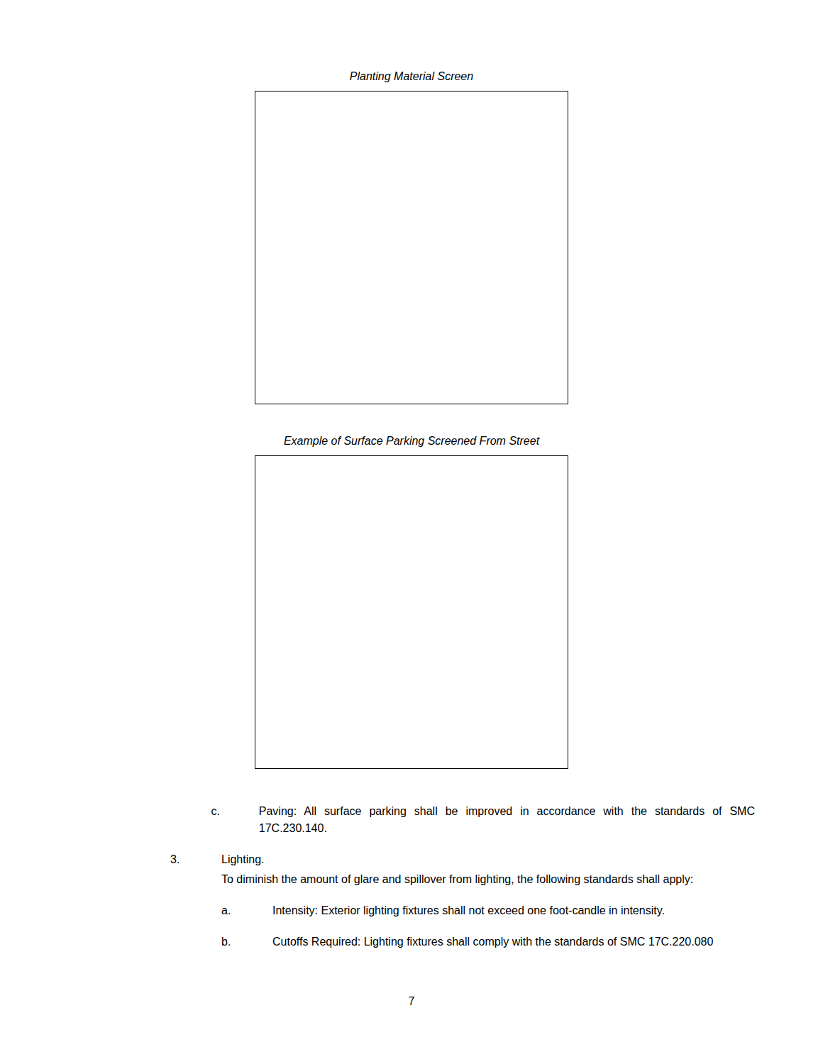Planting Material Screen
Example of Surface Parking Screened From Street
c.
Paving: All surface parking shall be improved in accordance with the standards of SMC 17C.230.140.
3.
Lighting.
To diminish the amount of glare and spillover from lighting, the following standards shall apply:
a.
Intensity: Exterior lighting fixtures shall not exceed one foot-candle in intensity.
b.
Cutoffs Required: Lighting fixtures shall comply with the standards of SMC 17C.220.080
7